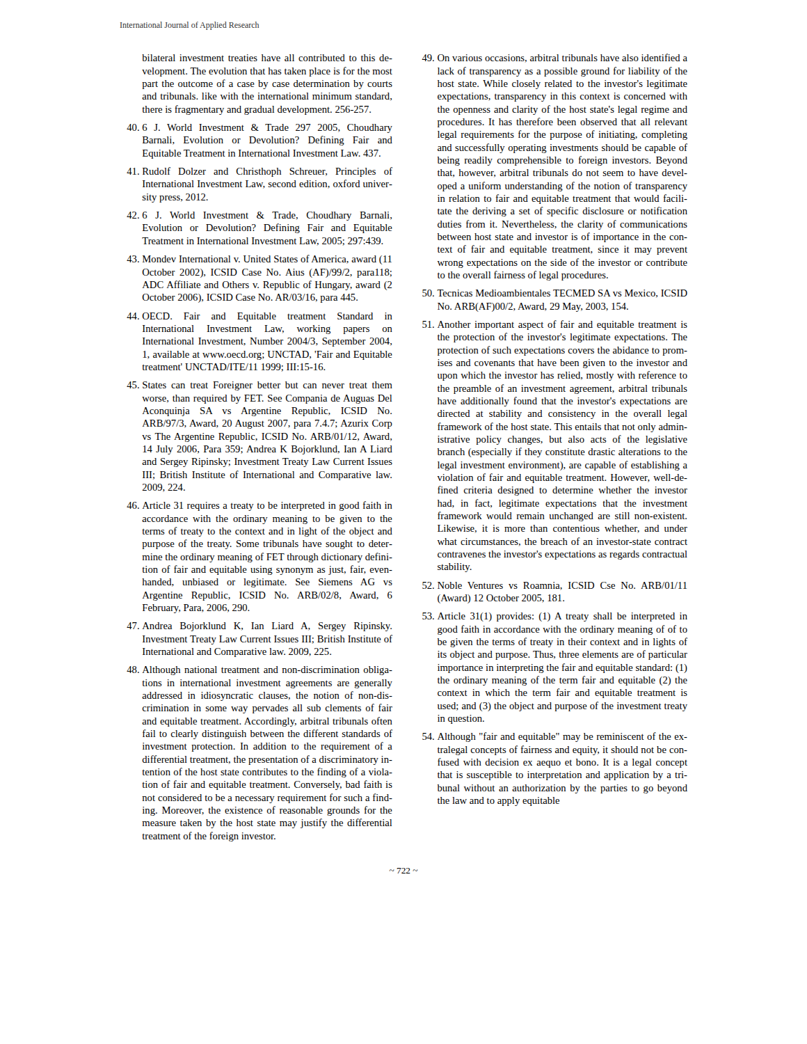International Journal of Applied Research
bilateral investment treaties have all contributed to this development. The evolution that has taken place is for the most part the outcome of a case by case determination by courts and tribunals. like with the international minimum standard, there is fragmentary and gradual development. 256-257.
6 J. World Investment & Trade 297 2005, Choudhary Barnali, Evolution or Devolution? Defining Fair and Equitable Treatment in International Investment Law. 437.
Rudolf Dolzer and Christhoph Schreuer, Principles of International Investment Law, second edition, oxford university press, 2012.
6 J. World Investment & Trade, Choudhary Barnali, Evolution or Devolution? Defining Fair and Equitable Treatment in International Investment Law, 2005; 297:439.
Mondev International v. United States of America, award (11 October 2002), ICSID Case No. Aius (AF)/99/2, para118; ADC Affiliate and Others v. Republic of Hungary, award (2 October 2006), ICSID Case No. AR/03/16, para 445.
OECD. Fair and Equitable treatment Standard in International Investment Law, working papers on International Investment, Number 2004/3, September 2004, 1, available at www.oecd.org; UNCTAD, 'Fair and Equitable treatment' UNCTAD/ITE/11 1999; III:15-16.
States can treat Foreigner better but can never treat them worse, than required by FET. See Compania de Auguas Del Aconquinja SA vs Argentine Republic, ICSID No. ARB/97/3, Award, 20 August 2007, para 7.4.7; Azurix Corp vs The Argentine Republic, ICSID No. ARB/01/12, Award, 14 July 2006, Para 359; Andrea K Bojorklund, Ian A Liard and Sergey Ripinsky; Investment Treaty Law Current Issues III; British Institute of International and Comparative law. 2009, 224.
Article 31 requires a treaty to be interpreted in good faith in accordance with the ordinary meaning to be given to the terms of treaty to the context and in light of the object and purpose of the treaty. Some tribunals have sought to determine the ordinary meaning of FET through dictionary definition of fair and equitable using synonym as just, fair, evenhanded, unbiased or legitimate. See Siemens AG vs Argentine Republic, ICSID No. ARB/02/8, Award, 6 February, Para, 2006, 290.
Andrea Bojorklund K, Ian Liard A, Sergey Ripinsky. Investment Treaty Law Current Issues III; British Institute of International and Comparative law. 2009, 225.
Although national treatment and non-discrimination obligations in international investment agreements are generally addressed in idiosyncratic clauses, the notion of non-discrimination in some way pervades all sub clements of fair and equitable treatment. Accordingly, arbitral tribunals often fail to clearly distinguish between the different standards of investment protection. In addition to the requirement of a differential treatment, the presentation of a discriminatory intention of the host state contributes to the finding of a violation of fair and equitable treatment. Conversely, bad faith is not considered to be a necessary requirement for such a finding. Moreover, the existence of reasonable grounds for the measure taken by the host state may justify the differential treatment of the foreign investor.
On various occasions, arbitral tribunals have also identified a lack of transparency as a possible ground for liability of the host state. While closely related to the investor's legitimate expectations, transparency in this context is concerned with the openness and clarity of the host state's legal regime and procedures. It has therefore been observed that all relevant legal requirements for the purpose of initiating, completing and successfully operating investments should be capable of being readily comprehensible to foreign investors. Beyond that, however, arbitral tribunals do not seem to have developed a uniform understanding of the notion of transparency in relation to fair and equitable treatment that would facilitate the deriving a set of specific disclosure or notification duties from it. Nevertheless, the clarity of communications between host state and investor is of importance in the context of fair and equitable treatment, since it may prevent wrong expectations on the side of the investor or contribute to the overall fairness of legal procedures.
Tecnicas Medioambientales TECMED SA vs Mexico, ICSID No. ARB(AF)00/2, Award, 29 May, 2003, 154.
Another important aspect of fair and equitable treatment is the protection of the investor's legitimate expectations. The protection of such expectations covers the abidance to promises and covenants that have been given to the investor and upon which the investor has relied, mostly with reference to the preamble of an investment agreement, arbitral tribunals have additionally found that the investor's expectations are directed at stability and consistency in the overall legal framework of the host state. This entails that not only administrative policy changes, but also acts of the legislative branch (especially if they constitute drastic alterations to the legal investment environment), are capable of establishing a violation of fair and equitable treatment. However, well-defined criteria designed to determine whether the investor had, in fact, legitimate expectations that the investment framework would remain unchanged are still non-existent. Likewise, it is more than contentious whether, and under what circumstances, the breach of an investor-state contract contravenes the investor's expectations as regards contractual stability.
Noble Ventures vs Roamnia, ICSID Cse No. ARB/01/11 (Award) 12 October 2005, 181.
Article 31(1) provides: (1) A treaty shall be interpreted in good faith in accordance with the ordinary meaning of of to be given the terms of treaty in their context and in lights of its object and purpose. Thus, three elements are of particular importance in interpreting the fair and equitable standard: (1) the ordinary meaning of the term fair and equitable (2) the context in which the term fair and equitable treatment is used; and (3) the object and purpose of the investment treaty in question.
Although "fair and equitable" may be reminiscent of the extralegal concepts of fairness and equity, it should not be confused with decision ex aequo et bono. It is a legal concept that is susceptible to interpretation and application by a tribunal without an authorization by the parties to go beyond the law and to apply equitable
~ 722 ~